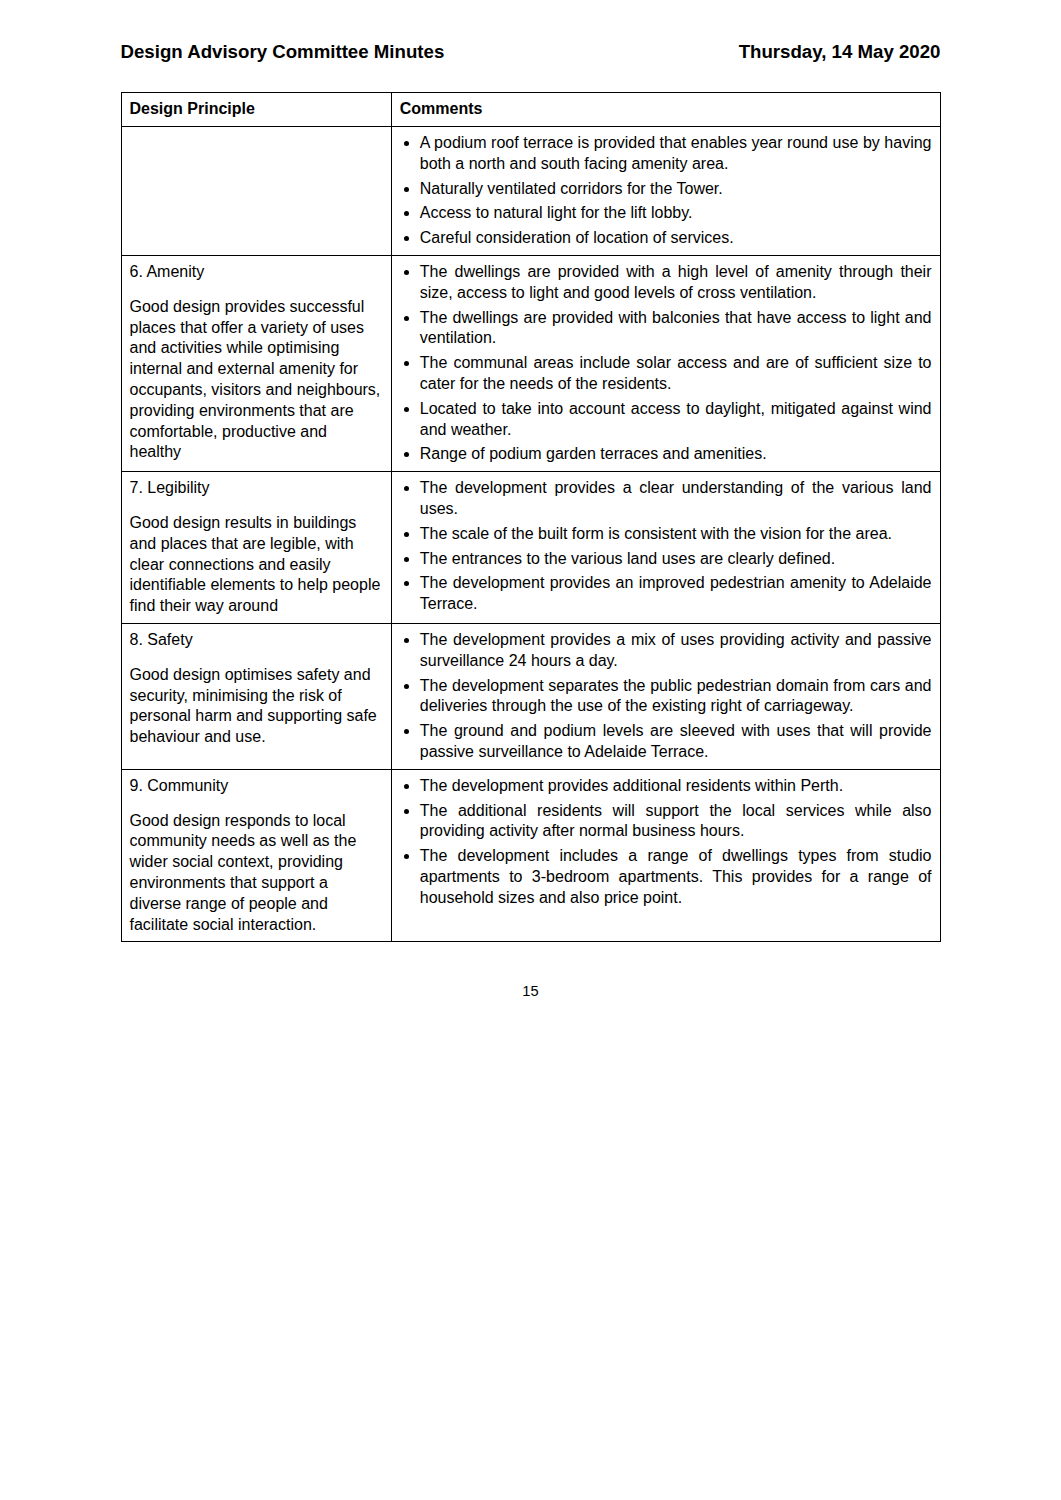Design Advisory Committee Minutes
Thursday, 14 May 2020
| Design Principle | Comments |
| --- | --- |
| | A podium roof terrace is provided that enables year round use by having both a north and south facing amenity area. Naturally ventilated corridors for the Tower. Access to natural light for the lift lobby. Careful consideration of location of services. |
| 6. Amenity Good design provides successful places that offer a variety of uses and activities while optimising internal and external amenity for occupants, visitors and neighbours, providing environments that are comfortable, productive and healthy | The dwellings are provided with a high level of amenity through their size, access to light and good levels of cross ventilation. The dwellings are provided with balconies that have access to light and ventilation. The communal areas include solar access and are of sufficient size to cater for the needs of the residents. Located to take into account access to daylight, mitigated against wind and weather. Range of podium garden terraces and amenities. |
| 7. Legibility Good design results in buildings and places that are legible, with clear connections and easily identifiable elements to help people find their way around | The development provides a clear understanding of the various land uses. The scale of the built form is consistent with the vision for the area. The entrances to the various land uses are clearly defined. The development provides an improved pedestrian amenity to Adelaide Terrace. |
| 8. Safety Good design optimises safety and security, minimising the risk of personal harm and supporting safe behaviour and use. | The development provides a mix of uses providing activity and passive surveillance 24 hours a day. The development separates the public pedestrian domain from cars and deliveries through the use of the existing right of carriageway. The ground and podium levels are sleeved with uses that will provide passive surveillance to Adelaide Terrace. |
| 9. Community Good design responds to local community needs as well as the wider social context, providing environments that support a diverse range of people and facilitate social interaction. | The development provides additional residents within Perth. The additional residents will support the local services while also providing activity after normal business hours. The development includes a range of dwellings types from studio apartments to 3-bedroom apartments. This provides for a range of household sizes and also price point. |
15